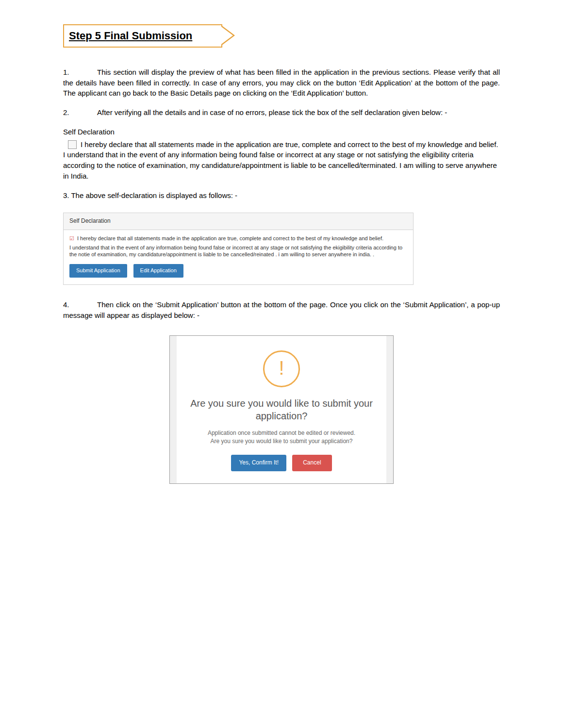Step 5 Final Submission
1. This section will display the preview of what has been filled in the application in the previous sections. Please verify that all the details have been filled in correctly. In case of any errors, you may click on the button ‘Edit Application’ at the bottom of the page. The applicant can go back to the Basic Details page on clicking on the ‘Edit Application’ button.
2. After verifying all the details and in case of no errors, please tick the box of the self declaration given below: -
Self Declaration
I hereby declare that all statements made in the application are true, complete and correct to the best of my knowledge and belief.
I understand that in the event of any information being found false or incorrect at any stage or not satisfying the eligibility criteria according to the notice of examination, my candidature/appointment is liable to be cancelled/terminated. I am willing to serve anywhere in India.
3. The above self-declaration is displayed as follows: -
Self Declaration
☑I hereby declare that all statements made in the application are true, complete and correct to the best of my knowledge and belief.
I understand that in the event of any information being found false or incorrect at any stage or not satisfying the ekigibility criteria according to the notie of examination, my candidature/appointment is liable to be cancelled/reinated . i am willing to server anywhere in india. .
Submit Application Edit Application
4. Then click on the ‘Submit Application’ button at the bottom of the page. Once you click on the ‘Submit Application’, a pop-up message will appear as displayed below: -
!
Are you sure you would like to submit your application?
Application once submitted cannot be edited or reviewed.
Are you sure you would like to submit your application?
Yes, Confirm It! Cancel